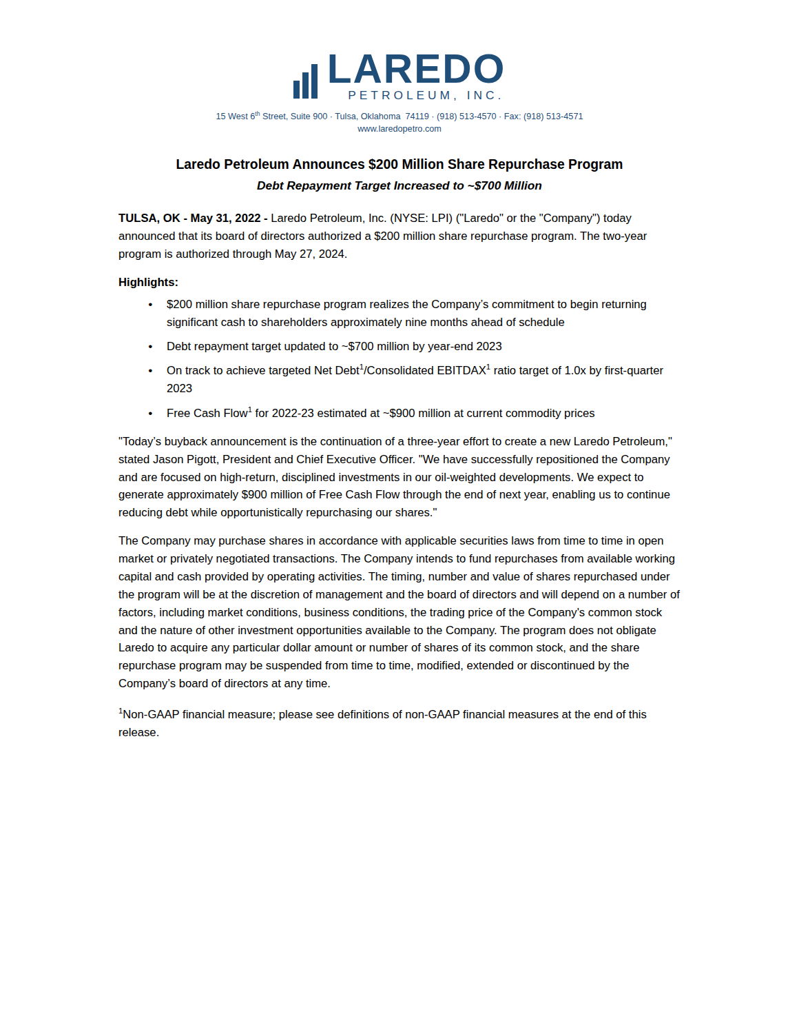LAREDO
PETROLEUM, INC.
15 West 6th Street, Suite 900 · Tulsa, Oklahoma 74119 · (918) 513-4570 · Fax: (918) 513-4571
www.laredopetro.com
Laredo Petroleum Announces $200 Million Share Repurchase Program
Debt Repayment Target Increased to ~$700 Million
TULSA, OK - May 31, 2022 - Laredo Petroleum, Inc. (NYSE: LPI) ("Laredo" or the "Company") today announced that its board of directors authorized a $200 million share repurchase program. The two-year program is authorized through May 27, 2024.
Highlights:
$200 million share repurchase program realizes the Company’s commitment to begin returning significant cash to shareholders approximately nine months ahead of schedule
Debt repayment target updated to ~$700 million by year-end 2023
On track to achieve targeted Net Debt1/Consolidated EBITDAX1 ratio target of 1.0x by first-quarter 2023
Free Cash Flow1 for 2022-23 estimated at ~$900 million at current commodity prices
"Today’s buyback announcement is the continuation of a three-year effort to create a new Laredo Petroleum," stated Jason Pigott, President and Chief Executive Officer. "We have successfully repositioned the Company and are focused on high-return, disciplined investments in our oil-weighted developments. We expect to generate approximately $900 million of Free Cash Flow through the end of next year, enabling us to continue reducing debt while opportunistically repurchasing our shares."
The Company may purchase shares in accordance with applicable securities laws from time to time in open market or privately negotiated transactions. The Company intends to fund repurchases from available working capital and cash provided by operating activities. The timing, number and value of shares repurchased under the program will be at the discretion of management and the board of directors and will depend on a number of factors, including market conditions, business conditions, the trading price of the Company's common stock and the nature of other investment opportunities available to the Company. The program does not obligate Laredo to acquire any particular dollar amount or number of shares of its common stock, and the share repurchase program may be suspended from time to time, modified, extended or discontinued by the Company’s board of directors at any time.
1Non-GAAP financial measure; please see definitions of non-GAAP financial measures at the end of this release.